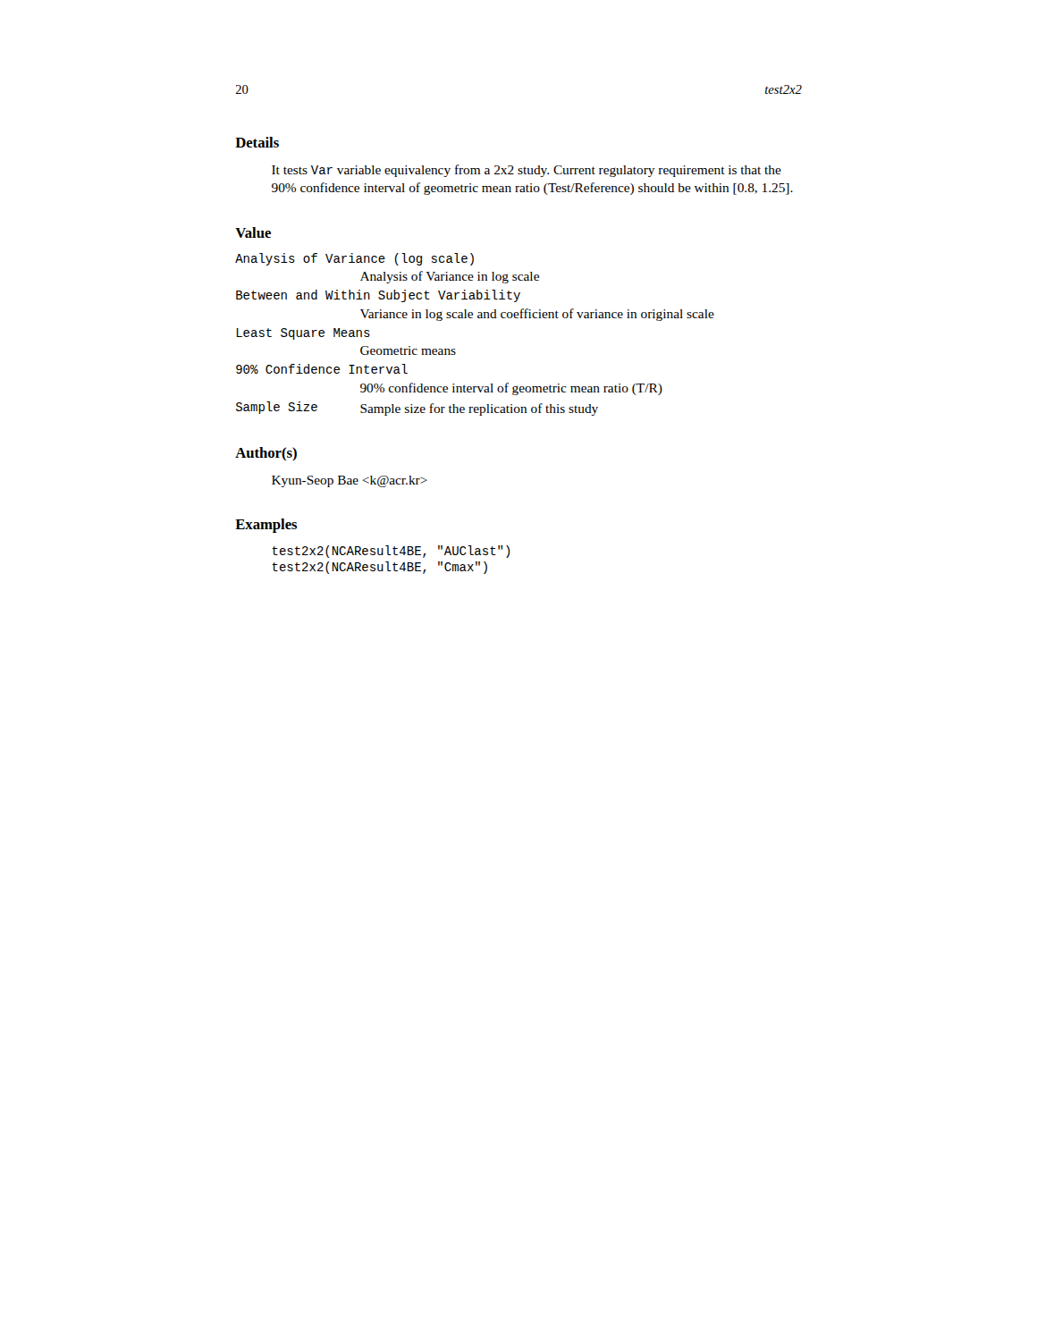20 test2x2
Details
It tests Var variable equivalency from a 2x2 study. Current regulatory requirement is that the 90% confidence interval of geometric mean ratio (Test/Reference) should be within [0.8, 1.25].
Value
Analysis of Variance (log scale)
Analysis of Variance in log scale
Between and Within Subject Variability
Variance in log scale and coefficient of variance in original scale
Least Square Means
Geometric means
90% Confidence Interval
90% confidence interval of geometric mean ratio (T/R)
Sample Size Sample size for the replication of this study
Author(s)
Kyun-Seop Bae <k@acr.kr>
Examples
test2x2(NCAResult4BE, "AUClast")
test2x2(NCAResult4BE, "Cmax")